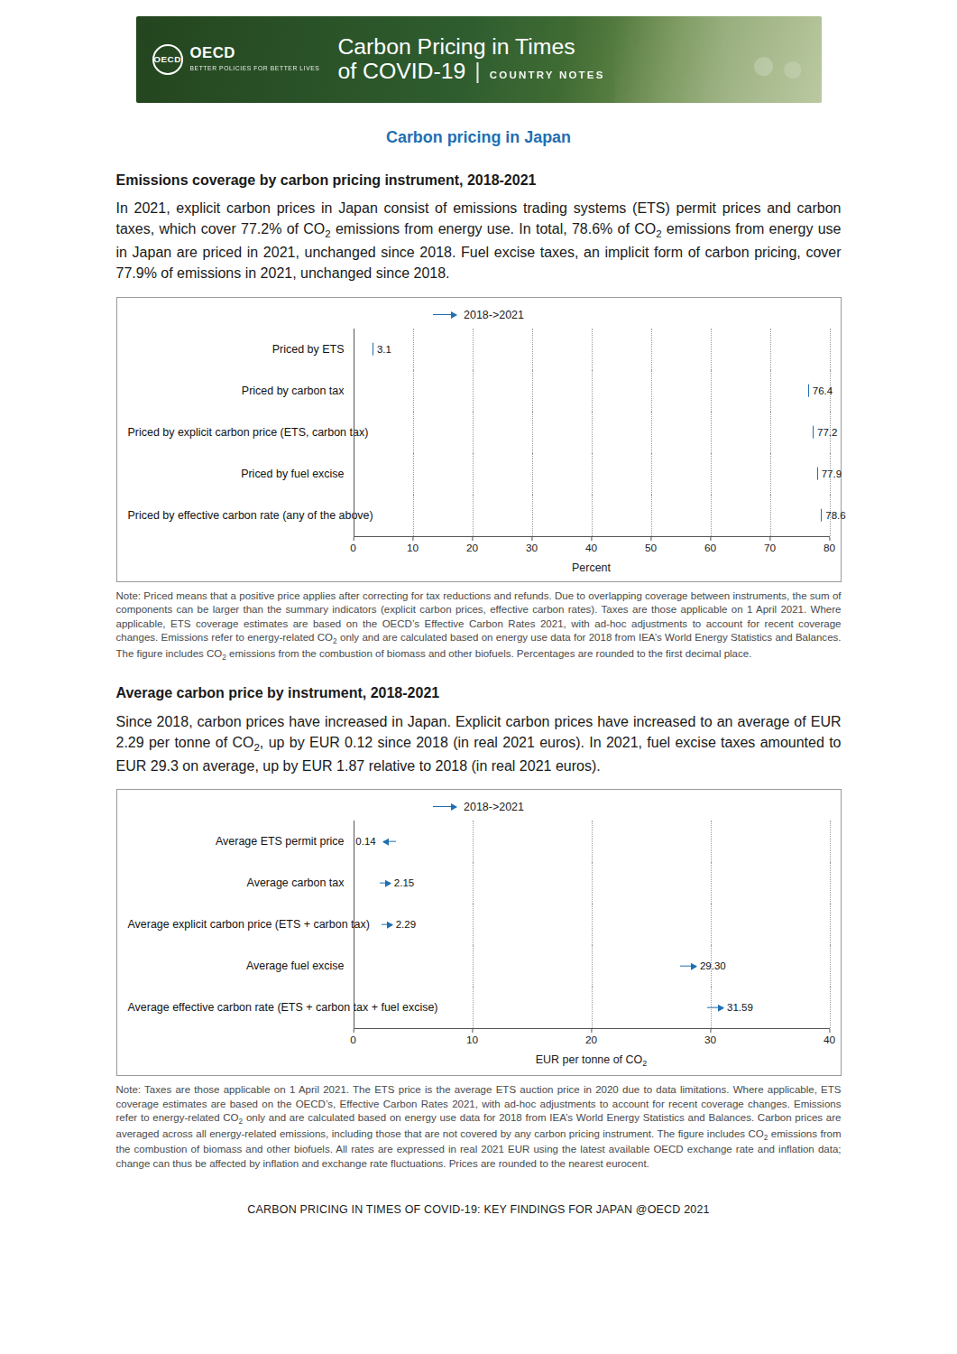OECD
OECD
Better policies for better lives
Carbon Pricing in Times
of COVID-19 | Country Notes
Carbon pricing in Japan
Emissions coverage by carbon pricing instrument, 2018-2021
In 2021, explicit carbon prices in Japan consist of emissions trading systems (ETS) permit prices and carbon taxes, which cover 77.2% of CO2 emissions from energy use. In total, 78.6% of CO2 emissions from energy use in Japan are priced in 2021, unchanged since 2018. Fuel excise taxes, an implicit form of carbon pricing, cover 77.9% of emissions in 2021, unchanged since 2018.
2018->2021
Priced by ETS
3.1
Priced by carbon tax
76.4
Priced by explicit carbon price (ETS, carbon tax)
77.2
Priced by fuel excise
77.9
Priced by effective carbon rate (any of the above)
78.6
0 10 20 30 40 50 60 70 80
Percent
Note: Priced means that a positive price applies after correcting for tax reductions and refunds. Due to overlapping coverage between instruments, the sum of components can be larger than the summary indicators (explicit carbon prices, effective carbon rates). Taxes are those applicable on 1 April 2021. Where applicable, ETS coverage estimates are based on the OECD’s Effective Carbon Rates 2021, with ad-hoc adjustments to account for recent coverage changes. Emissions refer to energy-related CO2 only and are calculated based on energy use data for 2018 from IEA’s World Energy Statistics and Balances. The figure includes CO2 emissions from the combustion of biomass and other biofuels. Percentages are rounded to the first decimal place.
Average carbon price by instrument, 2018-2021
Since 2018, carbon prices have increased in Japan. Explicit carbon prices have increased to an average of EUR 2.29 per tonne of CO2, up by EUR 0.12 since 2018 (in real 2021 euros). In 2021, fuel excise taxes amounted to EUR 29.3 on average, up by EUR 1.87 relative to 2018 (in real 2021 euros).
2018->2021
Average ETS permit price
0.14
Average carbon tax
2.15
Average explicit carbon price (ETS + carbon tax)
2.29
Average fuel excise
29.30
Average effective carbon rate (ETS + carbon tax + fuel excise)
31.59
0 10 20 30 40
EUR per tonne of CO2
Note: Taxes are those applicable on 1 April 2021. The ETS price is the average ETS auction price in 2020 due to data limitations. Where applicable, ETS coverage estimates are based on the OECD’s, Effective Carbon Rates 2021, with ad-hoc adjustments to account for recent coverage changes. Emissions refer to energy-related CO2 only and are calculated based on energy use data for 2018 from IEA’s World Energy Statistics and Balances. Carbon prices are averaged across all energy-related emissions, including those that are not covered by any carbon pricing instrument. The figure includes CO2 emissions from the combustion of biomass and other biofuels. All rates are expressed in real 2021 EUR using the latest available OECD exchange rate and inflation data; change can thus be affected by inflation and exchange rate fluctuations. Prices are rounded to the nearest eurocent.
CARBON PRICING IN TIMES OF COVID-19: KEY FINDINGS FOR JAPAN @OECD 2021